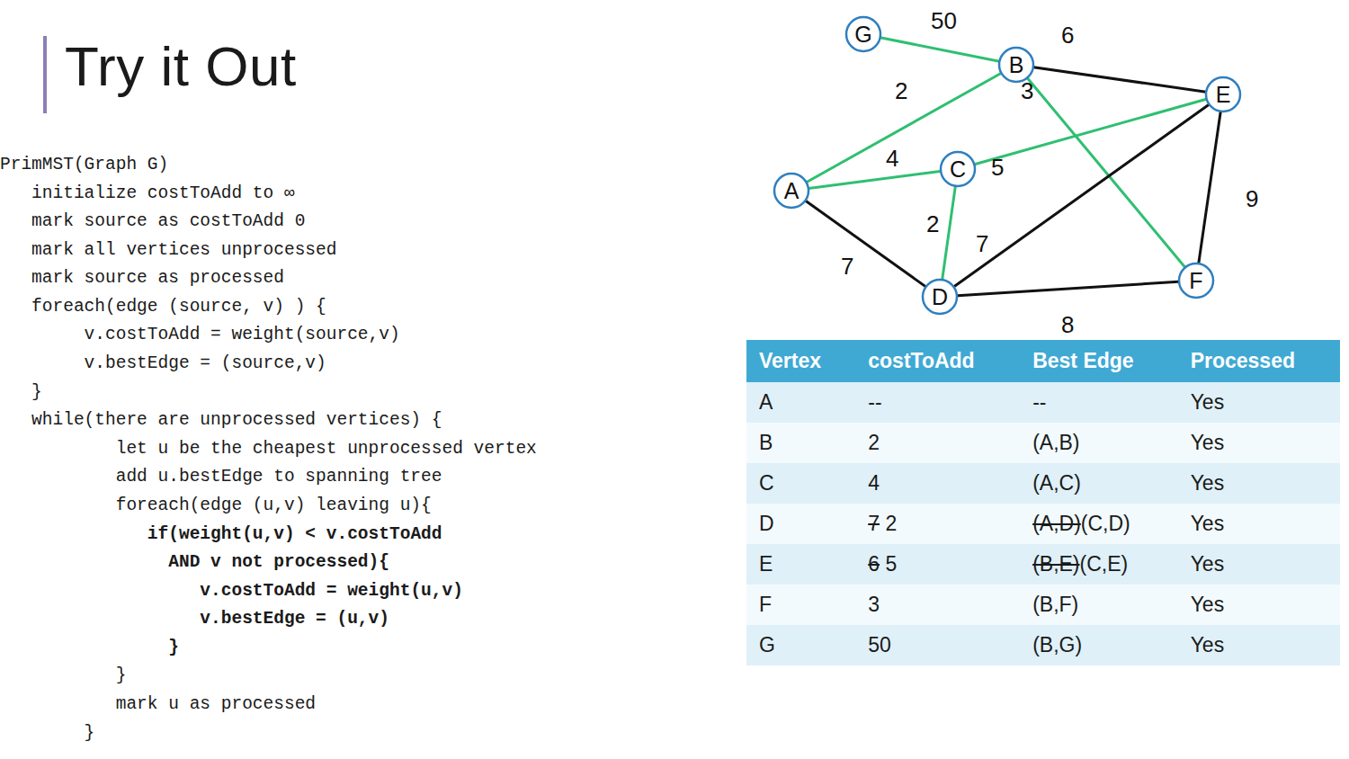Try it Out
PrimMST(Graph G)
   initialize costToAdd to ∞
   mark source as costToAdd 0
   mark all vertices unprocessed
   mark source as processed
   foreach(edge (source, v) ) {
        v.costToAdd = weight(source,v)
        v.bestEdge = (source,v)
   }
   while(there are unprocessed vertices) {
           let u be the cheapest unprocessed vertex
           add u.bestEdge to spanning tree
           foreach(edge (u,v) leaving u){
              if(weight(u,v) < v.costToAdd
                AND v not processed){
                   v.costToAdd = weight(u,v)
                   v.bestEdge = (u,v)
                }
           }
           mark u as processed
        }
50 6 2 3 4 5 9 2 7 7 8 G B E C A D F
| Vertex | costToAdd | Best Edge | Processed |
| --- | --- | --- | --- |
| A | -- | -- | Yes |
| B | 2 | (A,B) | Yes |
| C | 4 | (A,C) | Yes |
| D | 7 2 | (A,D) (C,D) | Yes |
| E | 6 5 | (B,E) (C,E) | Yes |
| F | 3 | (B,F) | Yes |
| G | 50 | (B,G) | Yes |